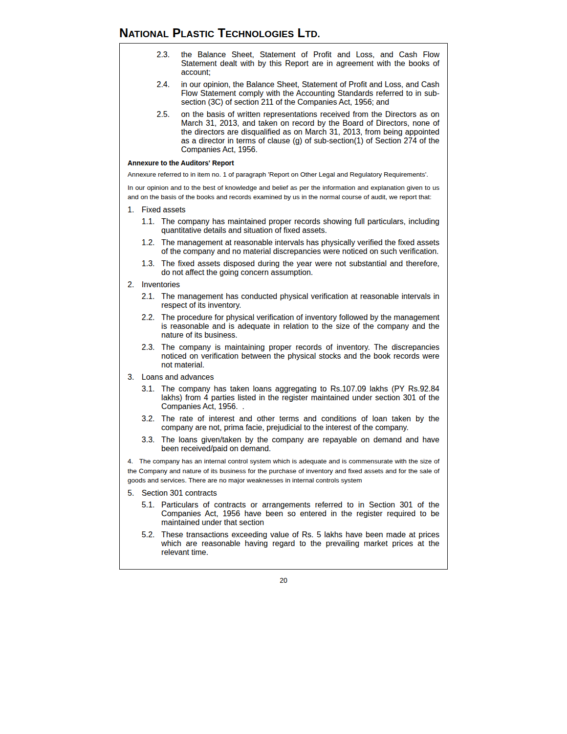NATIONAL PLASTIC TECHNOLOGIES LTD.
2.3.
the Balance Sheet, Statement of Profit and Loss, and Cash Flow Statement dealt with by this Report are in agreement with the books of account;
2.4.
in our opinion, the Balance Sheet, Statement of Profit and Loss, and Cash Flow Statement comply with the Accounting Standards referred to in sub-section (3C) of section 211 of the Companies Act, 1956; and
2.5.
on the basis of written representations received from the Directors as on March 31, 2013, and taken on record by the Board of Directors, none of the directors are disqualified as on March 31, 2013, from being appointed as a director in terms of clause (g) of sub-section(1) of Section 274 of the Companies Act, 1956.
Annexure to the Auditors' Report
Annexure referred to in item no. 1 of paragraph 'Report on Other Legal and Regulatory Requirements'.
In our opinion and to the best of knowledge and belief as per the information and explanation given to us and on the basis of the books and records examined by us in the normal course of audit, we report that:
1.
Fixed assets
1.1.
The company has maintained proper records showing full particulars, including quantitative details and situation of fixed assets.
1.2.
The management at reasonable intervals has physically verified the fixed assets of the company and no material discrepancies were noticed on such verification.
1.3.
The fixed assets disposed during the year were not substantial and therefore, do not affect the going concern assumption.
2.
Inventories
2.1.
The management has conducted physical verification at reasonable intervals in respect of its inventory.
2.2.
The procedure for physical verification of inventory followed by the management is reasonable and is adequate in relation to the size of the company and the nature of its business.
2.3.
The company is maintaining proper records of inventory. The discrepancies noticed on verification between the physical stocks and the book records were not material.
3.
Loans and advances
3.1.
The company has taken loans aggregating to Rs.107.09 lakhs (PY Rs.92.84 lakhs) from 4 parties listed in the register maintained under section 301 of the Companies Act, 1956. .
3.2.
The rate of interest and other terms and conditions of loan taken by the company are not, prima facie, prejudicial to the interest of the company.
3.3.
The loans given/taken by the company are repayable on demand and have been received/paid on demand.
4. The company has an internal control system which is adequate and is commensurate with the size of the Company and nature of its business for the purchase of inventory and fixed assets and for the sale of goods and services. There are no major weaknesses in internal controls system
5.
Section 301 contracts
5.1.
Particulars of contracts or arrangements referred to in Section 301 of the Companies Act, 1956 have been so entered in the register required to be maintained under that section
5.2.
These transactions exceeding value of Rs. 5 lakhs have been made at prices which are reasonable having regard to the prevailing market prices at the relevant time.
20